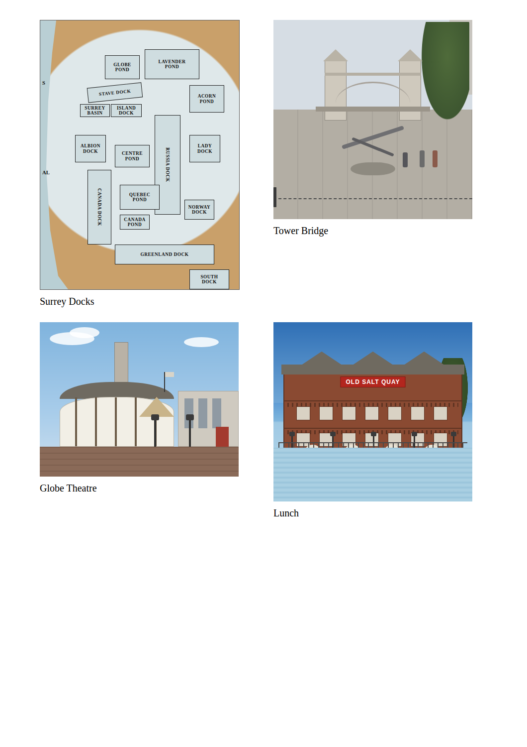S
AL
GLOBE
POND
LAVENDER
POND
STAVE DOCK
SURREY
BASIN
ISLAND DOCK
ACORN
POND
RUSSIA DOCK
ALBION
DOCK
CENTRE
POND
LADY
DOCK
CANADA DOCK
QUEBEC
POND
CANADA POND
NORWAY
DOCK
GREENLAND DOCK
SOUTH
DOCK
Surrey Docks
Tower Bridge
Globe Theatre
OLD SALT QUAY
Lunch